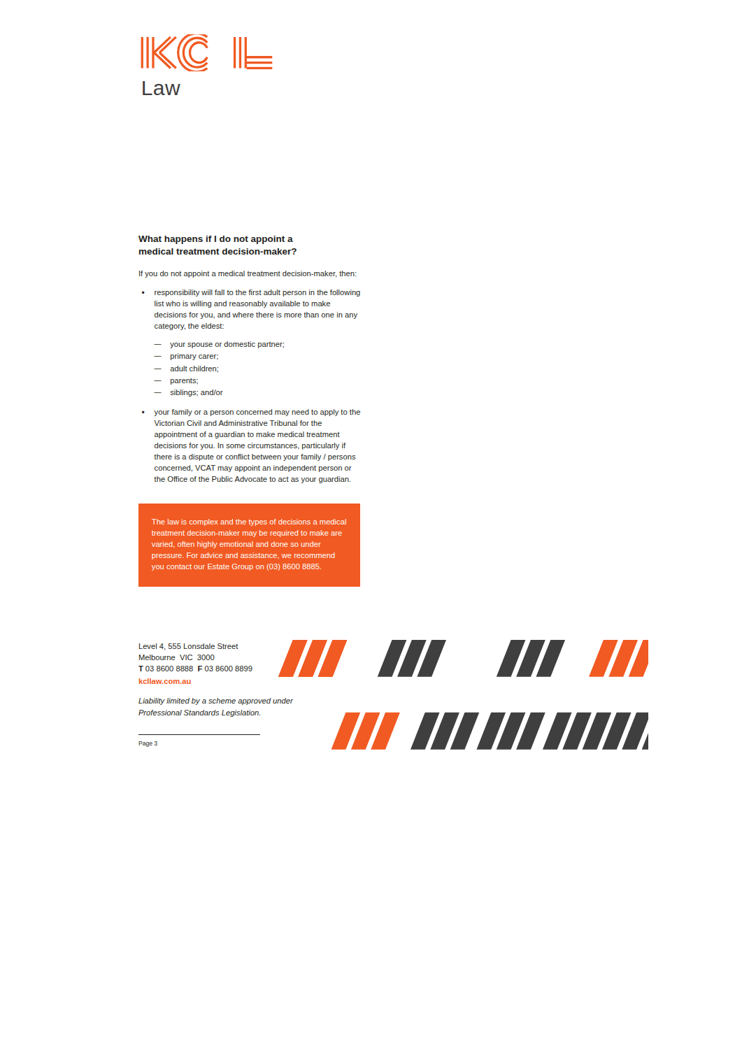Law
What happens if I do not appoint a
medical treatment decision-maker?
If you do not appoint a medical treatment decision-maker, then:
responsibility will fall to the first adult person in the following list who is willing and reasonably available to make decisions for you, and where there is more than one in any category, the eldest:
your spouse or domestic partner;
primary carer;
adult children;
parents;
siblings; and/or
your family or a person concerned may need to apply to the Victorian Civil and Administrative Tribunal for the appointment of a guardian to make medical treatment decisions for you. In some circumstances, particularly if there is a dispute or conflict between your family / persons concerned, VCAT may appoint an independent person or the Office of the Public Advocate to act as your guardian.
The law is complex and the types of decisions a medical treatment decision-maker may be required to make are varied, often highly emotional and done so under pressure. For advice and assistance, we recommend you contact our Estate Group on (03) 8600 8885.
Level 4, 555 Lonsdale Street
Melbourne VIC 3000
T 03 8600 8888 F 03 8600 8899
kcllaw.com.au
Liability limited by a scheme approved under Professional Standards Legislation.
Page 3